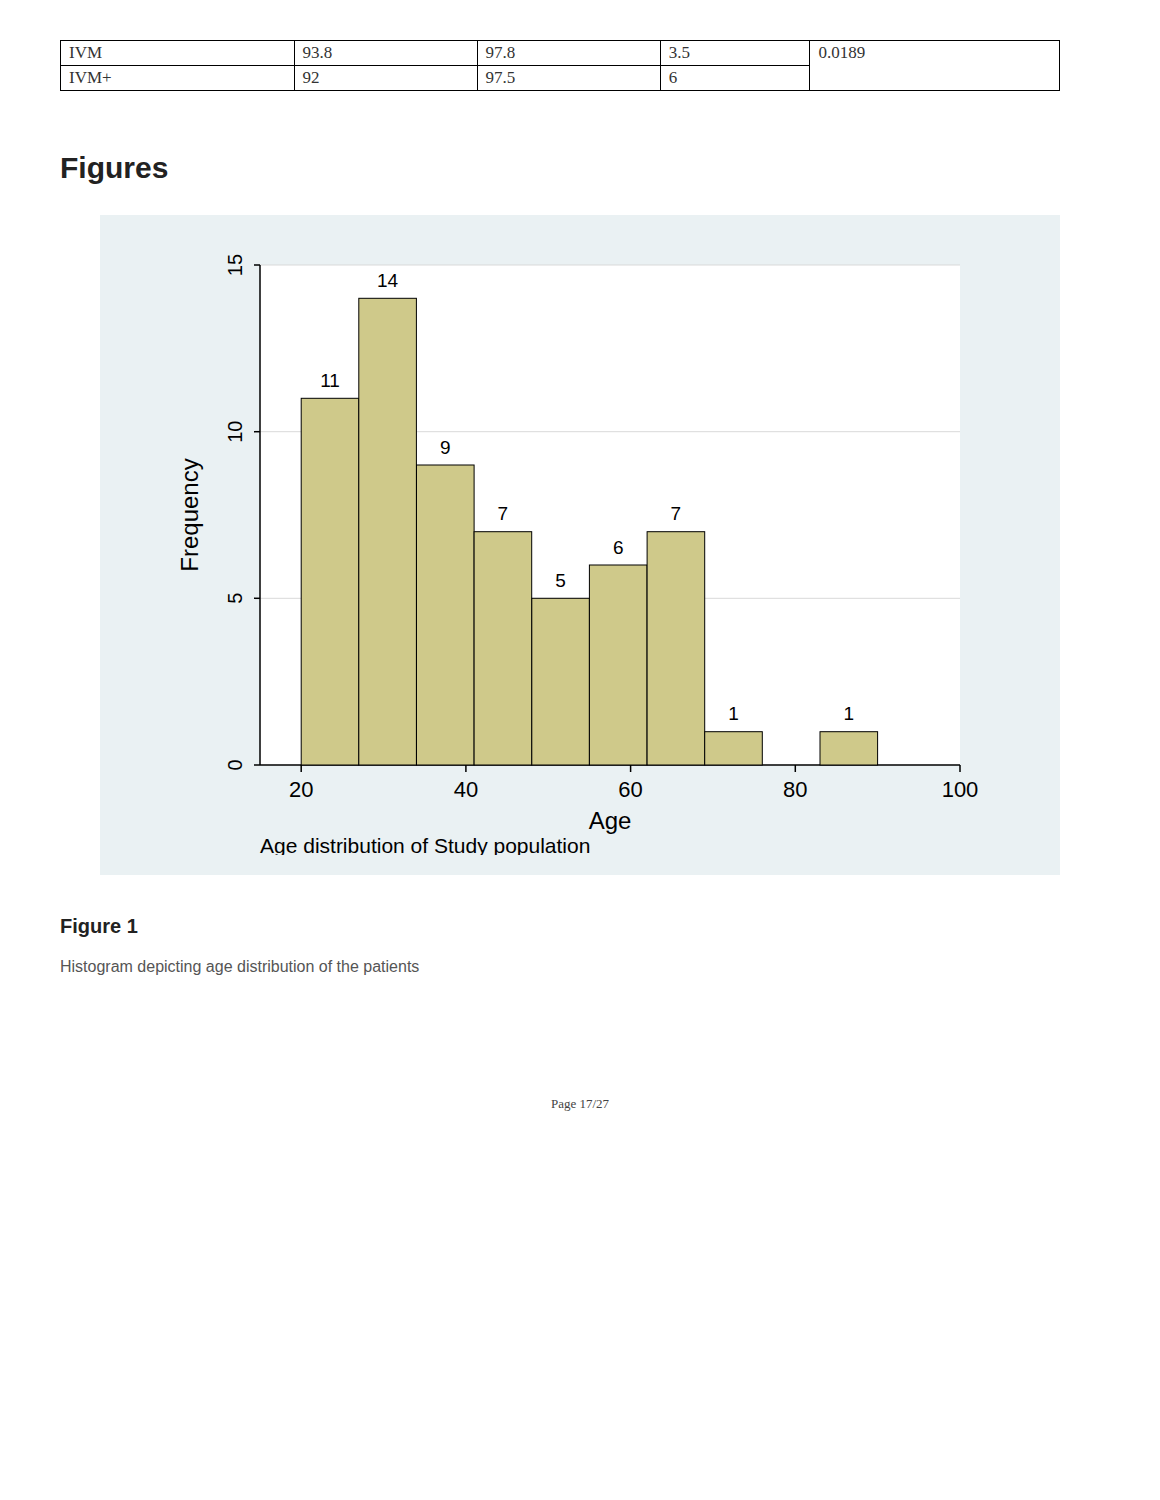| IVM | 93.8 | 97.8 | 3.5 | 0.0189 |
| IVM+ | 92 | 97.5 | 6 |
Figures
0 5 10 15 Frequency 11 14 9 7 5 6 7 1 1 20 40 60 80 100 Age Age distribution of Study population
Figure 1
Histogram depicting age distribution of the patients
Page 17/27